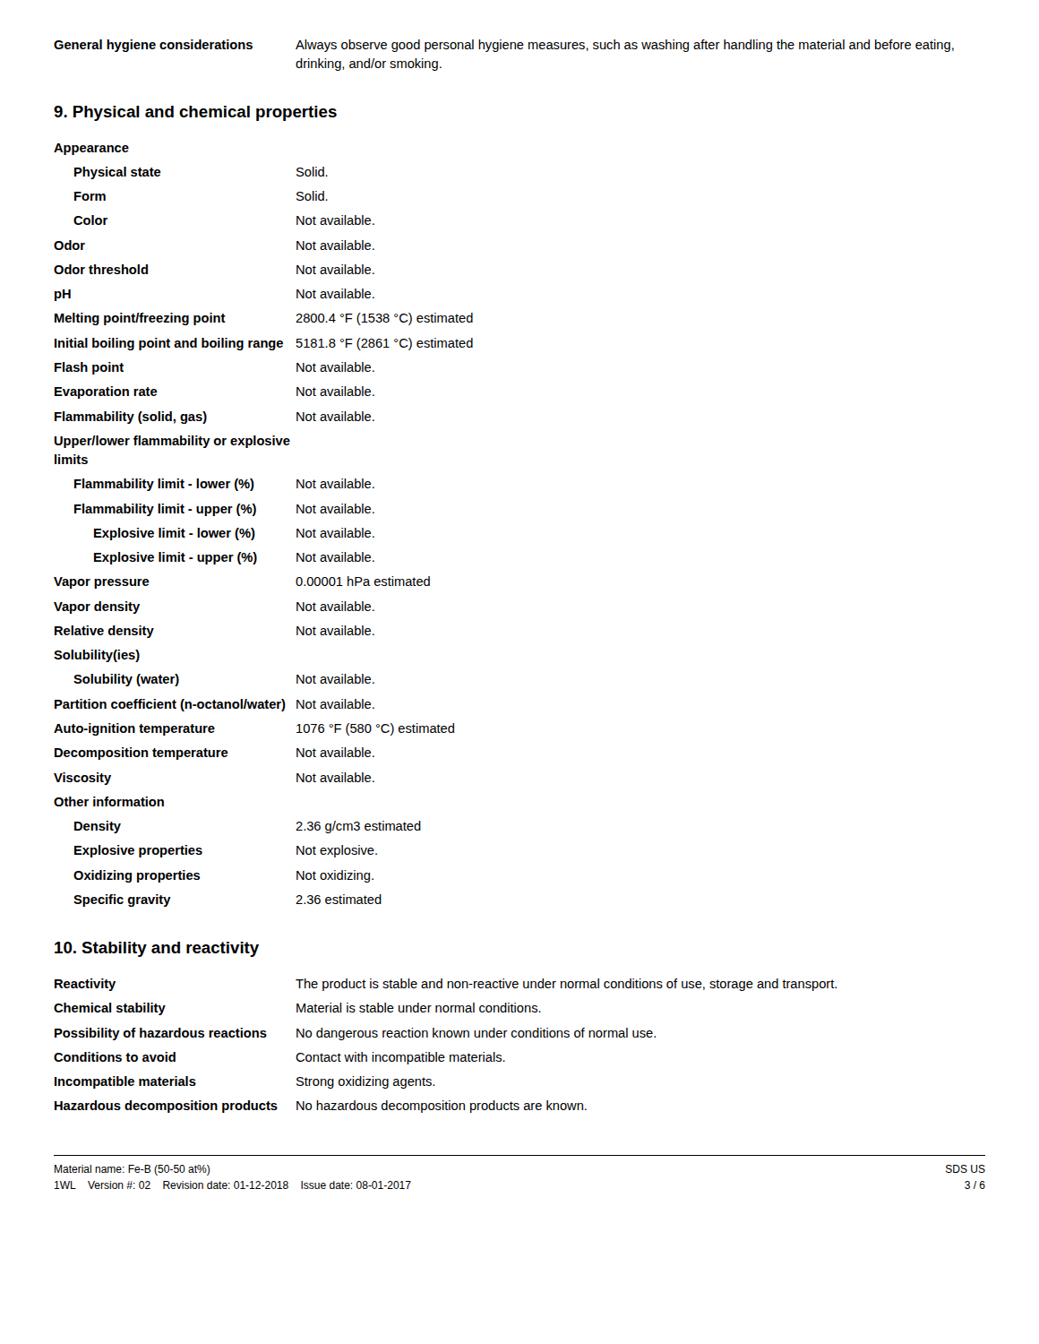General hygiene considerations
Always observe good personal hygiene measures, such as washing after handling the material and before eating, drinking, and/or smoking.
9. Physical and chemical properties
| Appearance | |
| Physical state | Solid. |
| Form | Solid. |
| Color | Not available. |
| Odor | Not available. |
| Odor threshold | Not available. |
| pH | Not available. |
| Melting point/freezing point | 2800.4 °F (1538 °C) estimated |
| Initial boiling point and boiling range | 5181.8 °F (2861 °C) estimated |
| Flash point | Not available. |
| Evaporation rate | Not available. |
| Flammability (solid, gas) | Not available. |
| Upper/lower flammability or explosive limits | |
| Flammability limit - lower (%) | Not available. |
| Flammability limit - upper (%) | Not available. |
| Explosive limit - lower (%) | Not available. |
| Explosive limit - upper (%) | Not available. |
| Vapor pressure | 0.00001 hPa estimated |
| Vapor density | Not available. |
| Relative density | Not available. |
| Solubility(ies) | |
| Solubility (water) | Not available. |
| Partition coefficient (n-octanol/water) | Not available. |
| Auto-ignition temperature | 1076 °F (580 °C) estimated |
| Decomposition temperature | Not available. |
| Viscosity | Not available. |
| Other information | |
| Density | 2.36 g/cm3 estimated |
| Explosive properties | Not explosive. |
| Oxidizing properties | Not oxidizing. |
| Specific gravity | 2.36 estimated |
10. Stability and reactivity
| Reactivity | The product is stable and non-reactive under normal conditions of use, storage and transport. |
| Chemical stability | Material is stable under normal conditions. |
| Possibility of hazardous reactions | No dangerous reaction known under conditions of normal use. |
| Conditions to avoid | Contact with incompatible materials. |
| Incompatible materials | Strong oxidizing agents. |
| Hazardous decomposition products | No hazardous decomposition products are known. |
Material name: Fe-B (50-50 at%)
1WL Version #: 02 Revision date: 01-12-2018 Issue date: 08-01-2017
SDS US
3 / 6